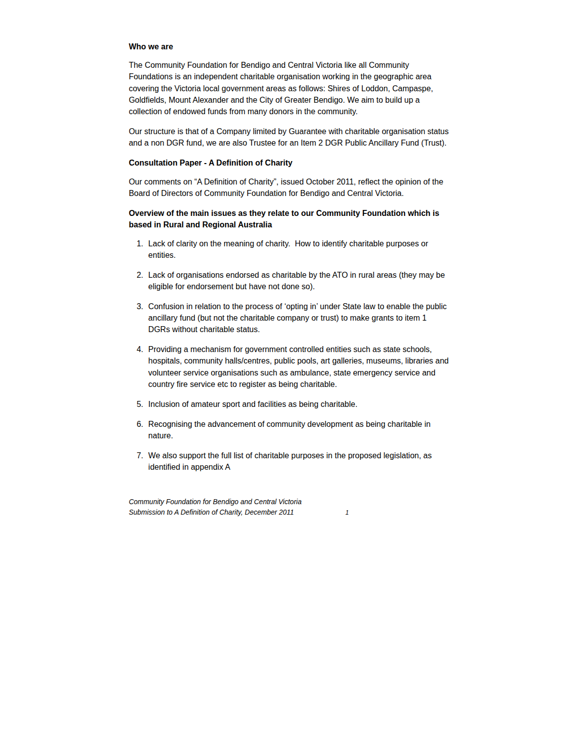Who we are
The Community Foundation for Bendigo and Central Victoria like all Community Foundations is an independent charitable organisation working in the geographic area covering the Victoria local government areas as follows: Shires of Loddon, Campaspe, Goldfields, Mount Alexander and the City of Greater Bendigo. We aim to build up a collection of endowed funds from many donors in the community.
Our structure is that of a Company limited by Guarantee with charitable organisation status and a non DGR fund, we are also Trustee for an Item 2 DGR Public Ancillary Fund (Trust).
Consultation Paper - A Definition of Charity
Our comments on “A Definition of Charity”, issued October 2011, reflect the opinion of the Board of Directors of Community Foundation for Bendigo and Central Victoria.
Overview of the main issues as they relate to our Community Foundation which is based in Rural and Regional Australia
Lack of clarity on the meaning of charity. How to identify charitable purposes or entities.
Lack of organisations endorsed as charitable by the ATO in rural areas (they may be eligible for endorsement but have not done so).
Confusion in relation to the process of ‘opting in’ under State law to enable the public ancillary fund (but not the charitable company or trust) to make grants to item 1 DGRs without charitable status.
Providing a mechanism for government controlled entities such as state schools, hospitals, community halls/centres, public pools, art galleries, museums, libraries and volunteer service organisations such as ambulance, state emergency service and country fire service etc to register as being charitable.
Inclusion of amateur sport and facilities as being charitable.
Recognising the advancement of community development as being charitable in nature.
We also support the full list of charitable purposes in the proposed legislation, as identified in appendix A
Community Foundation for Bendigo and Central Victoria
Submission to A Definition of Charity, December 2011 1